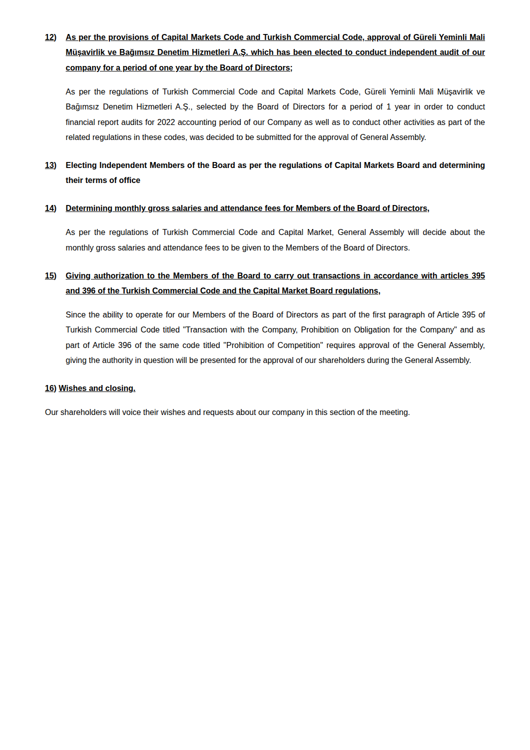As per the provisions of Capital Markets Code and Turkish Commercial Code, approval of Güreli Yeminli Mali Müşavirlik ve Bağımsız Denetim Hizmetleri A.Ş. which has been elected to conduct independent audit of our company for a period of one year by the Board of Directors;
As per the regulations of Turkish Commercial Code and Capital Markets Code, Güreli Yeminli Mali Müşavirlik ve Bağımsız Denetim Hizmetleri A.Ş., selected by the Board of Directors for a period of 1 year in order to conduct financial report audits for 2022 accounting period of our Company as well as to conduct other activities as part of the related regulations in these codes, was decided to be submitted for the approval of General Assembly.
Electing Independent Members of the Board as per the regulations of Capital Markets Board and determining their terms of office
Determining monthly gross salaries and attendance fees for Members of the Board of Directors,
As per the regulations of Turkish Commercial Code and Capital Market, General Assembly will decide about the monthly gross salaries and attendance fees to be given to the Members of the Board of Directors.
Giving authorization to the Members of the Board to carry out transactions in accordance with articles 395 and 396 of the Turkish Commercial Code and the Capital Market Board regulations,
Since the ability to operate for our Members of the Board of Directors as part of the first paragraph of Article 395 of Turkish Commercial Code titled "Transaction with the Company, Prohibition on Obligation for the Company" and as part of Article 396 of the same code titled "Prohibition of Competition" requires approval of the General Assembly, giving the authority in question will be presented for the approval of our shareholders during the General Assembly.
16) Wishes and closing.
Our shareholders will voice their wishes and requests about our company in this section of the meeting.